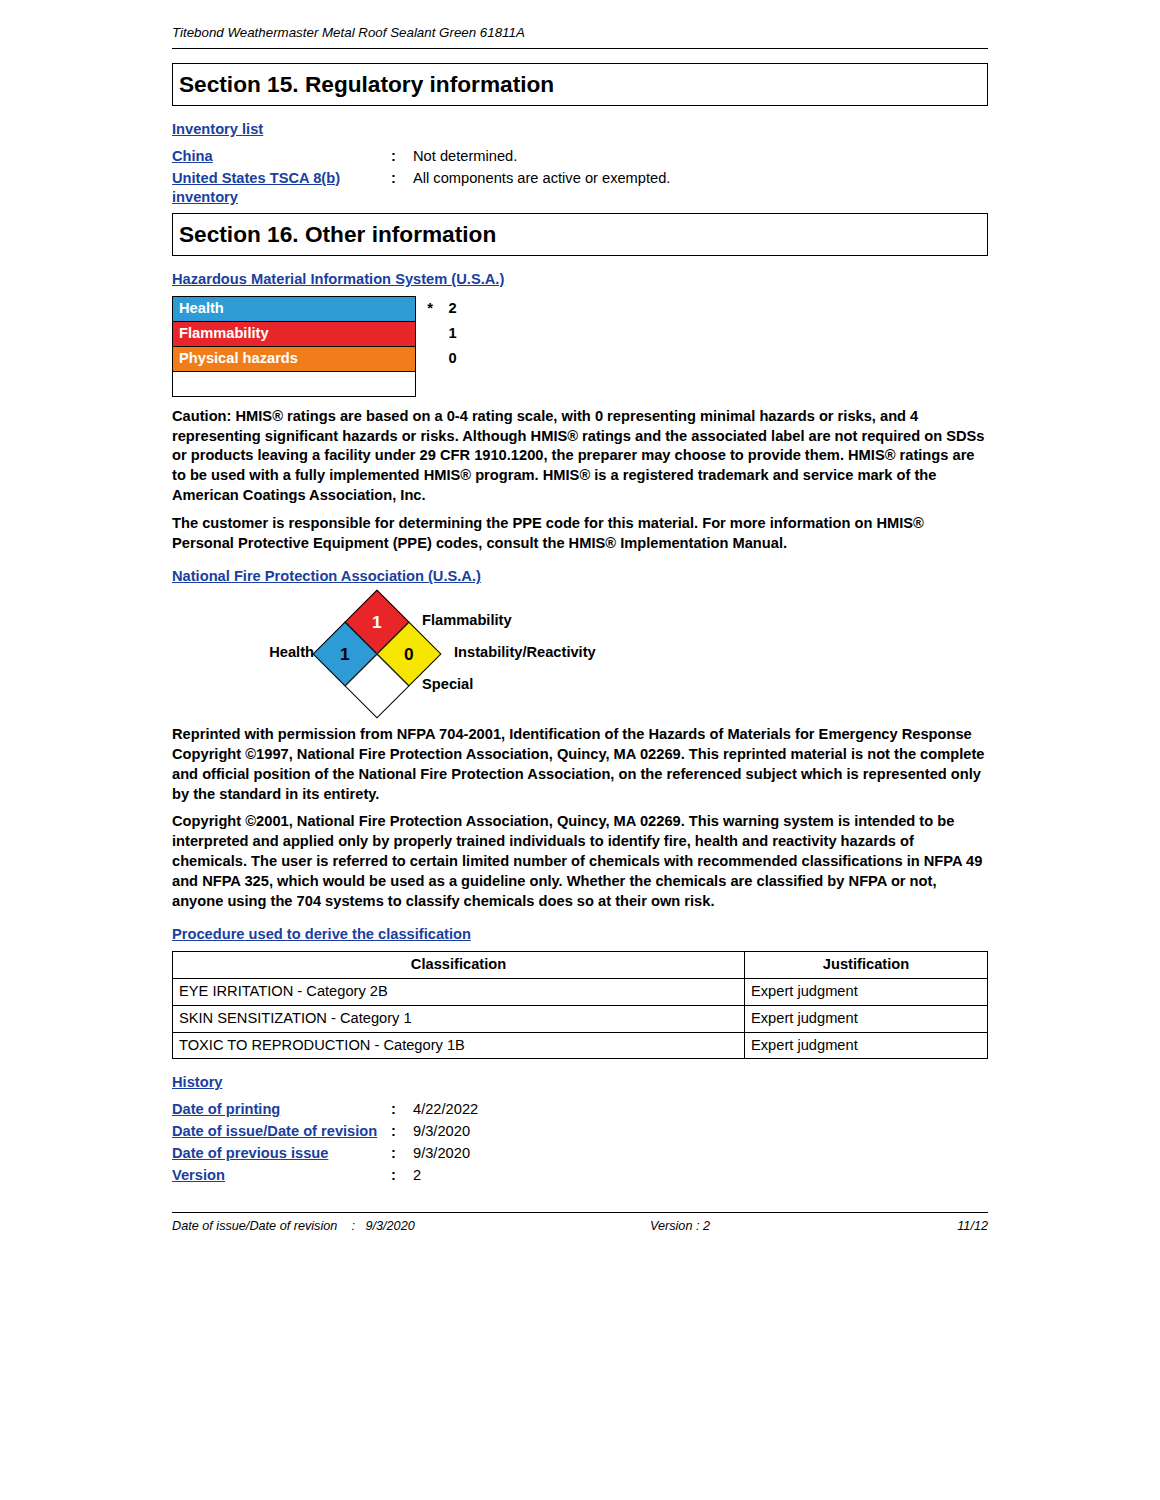Titebond Weathermaster Metal Roof Sealant Green 61811A
Section 15. Regulatory information
Inventory list
| China | : | Not determined. |
| United States TSCA 8(b) inventory | : | All components are active or exempted. |
Section 16. Other information
Hazardous Material Information System (U.S.A.)
| Health | * | 2 |
| Flammability | | 1 |
| Physical hazards | | 0 |
Caution: HMIS® ratings are based on a 0-4 rating scale, with 0 representing minimal hazards or risks, and 4 representing significant hazards or risks. Although HMIS® ratings and the associated label are not required on SDSs or products leaving a facility under 29 CFR 1910.1200, the preparer may choose to provide them. HMIS® ratings are to be used with a fully implemented HMIS® program. HMIS® is a registered trademark and service mark of the American Coatings Association, Inc.
The customer is responsible for determining the PPE code for this material. For more information on HMIS® Personal Protective Equipment (PPE) codes, consult the HMIS® Implementation Manual.
National Fire Protection Association (U.S.A.)
1
1
0
Flammability
Instability/Reactivity
Special
Health
Reprinted with permission from NFPA 704-2001, Identification of the Hazards of Materials for Emergency Response Copyright ©1997, National Fire Protection Association, Quincy, MA 02269. This reprinted material is not the complete and official position of the National Fire Protection Association, on the referenced subject which is represented only by the standard in its entirety.
Copyright ©2001, National Fire Protection Association, Quincy, MA 02269. This warning system is intended to be interpreted and applied only by properly trained individuals to identify fire, health and reactivity hazards of chemicals. The user is referred to certain limited number of chemicals with recommended classifications in NFPA 49 and NFPA 325, which would be used as a guideline only. Whether the chemicals are classified by NFPA or not, anyone using the 704 systems to classify chemicals does so at their own risk.
Procedure used to derive the classification
| Classification | Justification |
| --- | --- |
| EYE IRRITATION - Category 2B | Expert judgment |
| SKIN SENSITIZATION - Category 1 | Expert judgment |
| TOXIC TO REPRODUCTION - Category 1B | Expert judgment |
History
| Date of printing | : | 4/22/2022 |
| Date of issue/Date of revision | : | 9/3/2020 |
| Date of previous issue | : | 9/3/2020 |
| Version | : | 2 |
Date of issue/Date of revision : 9/3/2020
Version : 2
11/12